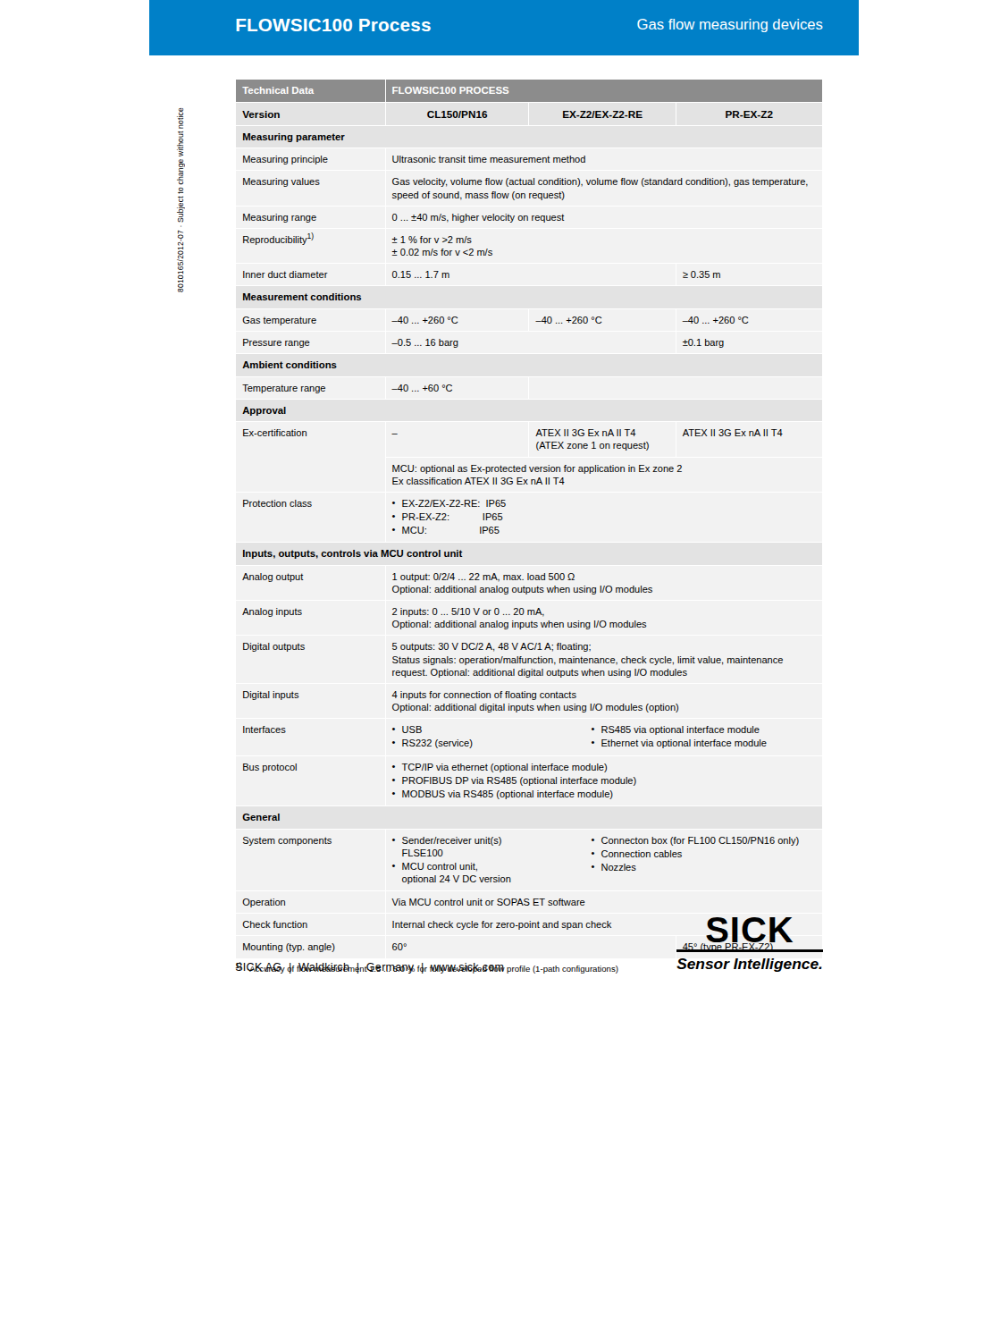FLOWSIC100 Process
Gas flow measuring devices
8010165/2012-07 · Subject to change without notice
| Technical Data | FLOWSIC100 PROCESS |
| Version | CL150/PN16 | EX-Z2/EX-Z2-RE | PR-EX-Z2 |
| Measuring parameter |
| Measuring principle | Ultrasonic transit time measurement method |
| Measuring values | Gas velocity, volume flow (actual condition), volume flow (standard condition), gas temperature, speed of sound, mass flow (on request) |
| Measuring range | 0 ... ±40 m/s, higher velocity on request |
| Reproducibility 1) | ± 1 % for v >2 m/s ± 0.02 m/s for v <2 m/s |
| Inner duct diameter | 0.15 ... 1.7 m | ≥ 0.35 m |
| Measurement conditions |
| Gas temperature | –40 ... +260 °C | –40 ... +260 °C | –40 ... +260 °C |
| Pressure range | –0.5 ... 16 barg | ±0.1 barg |
| Ambient conditions |
| Temperature range | –40 ... +60 °C | |
| Approval |
| Ex-certification | – | ATEX II 3G Ex nA II T4 (ATEX zone 1 on request) | ATEX II 3G Ex nA II T4 |
| MCU: optional as Ex-protected version for application in Ex zone 2 Ex classification ATEX II 3G Ex nA II T4 |
| Protection class | EX-Z2/EX-Z2-RE: IP65 PR-EX-Z2: IP65 MCU: IP65 |
| Inputs, outputs, controls via MCU control unit |
| Analog output | 1 output: 0/2/4 ... 22 mA, max. load 500 Ω Optional: additional analog outputs when using I/O modules |
| Analog inputs | 2 inputs: 0 ... 5/10 V or 0 ... 20 mA, Optional: additional analog inputs when using I/O modules |
| Digital outputs | 5 outputs: 30 V DC/2 A, 48 V AC/1 A; floating; Status signals: operation/malfunction, maintenance, check cycle, limit value, maintenance request. Optional: additional digital outputs when using I/O modules |
| Digital inputs | 4 inputs for connection of floating contacts Optional: additional digital inputs when using I/O modules (option) |
| Interfaces | USB RS232 (service) RS485 via optional interface module Ethernet via optional interface module |
| Bus protocol | TCP/IP via ethernet (optional interface module) PROFIBUS DP via RS485 (optional interface module) MODBUS via RS485 (optional interface module) |
| General |
| System components | Sender/receiver unit(s) FLSE100 MCU control unit, optional 24 V DC version Connecton box (for FL100 CL150/PN16 only) Connection cables Nozzles |
| Operation | Via MCU control unit or SOPAS ET software |
| Check function | Internal check cycle for zero-point and span check |
| Mounting (typ. angle) | 60° | 45° (type PR-EX-Z2) |
1) Accuracy of flow measurement 1.5 ... 5.0 % for fully developed flow profile (1-path configurations)
SICK AG | Waldkirch | Germany | www.sick.com
SICK
Sensor Intelligence.